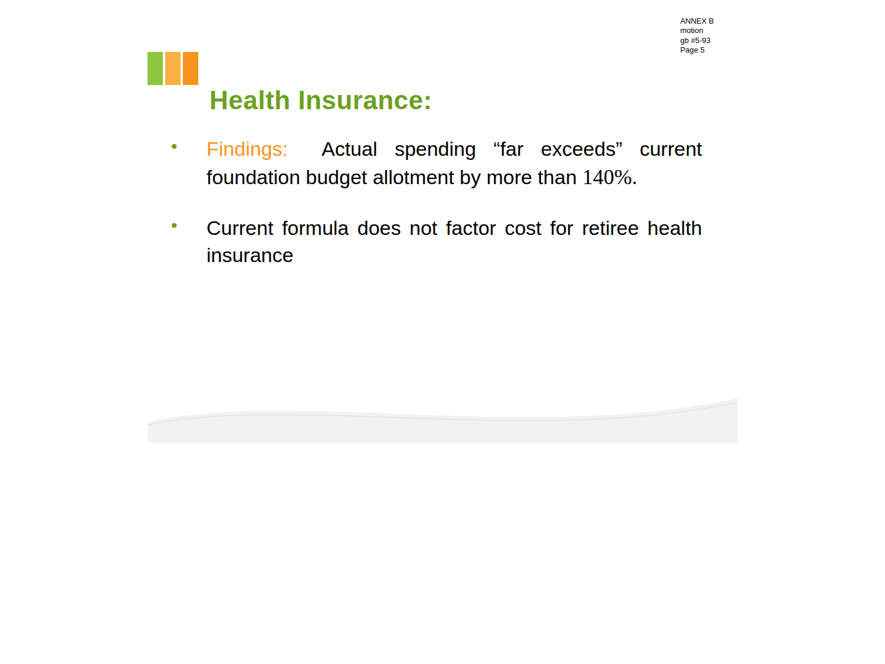ANNEX B
motion
gb #5-93
Page 5
Health Insurance:
Findings: Actual spending “far exceeds” current foundation budget allotment by more than 140%.
Current formula does not factor cost for retiree health insurance